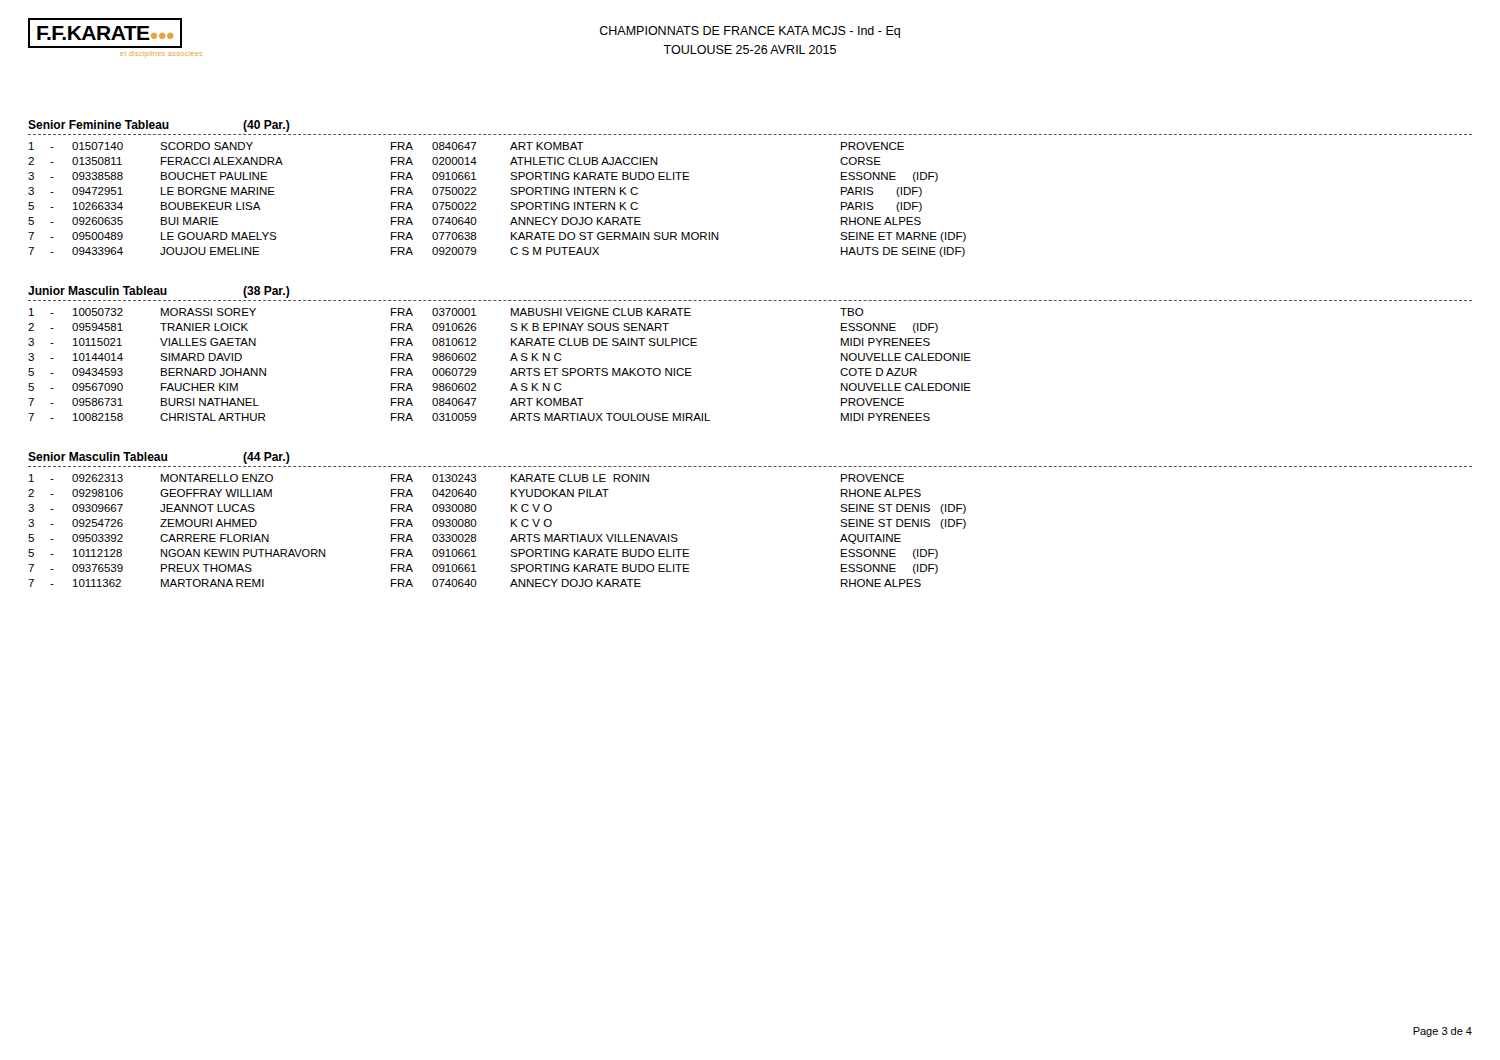F.F.KARATE●●●
et disciplines associées
CHAMPIONNATS DE FRANCE KATA MCJS - Ind - Eq
TOULOUSE 25-26 AVRIL 2015
Senior Feminine Tableau(40 Par.)
| 1 | - | 01507140 | SCORDO SANDY | FRA | 0840647 | ART KOMBAT | PROVENCE |
| 2 | - | 01350811 | FERACCI ALEXANDRA | FRA | 0200014 | ATHLETIC CLUB AJACCIEN | CORSE |
| 3 | - | 09338588 | BOUCHET PAULINE | FRA | 0910661 | SPORTING KARATE BUDO ELITE | ESSONNE (IDF) |
| 3 | - | 09472951 | LE BORGNE MARINE | FRA | 0750022 | SPORTING INTERN K C | PARIS (IDF) |
| 5 | - | 10266334 | BOUBEKEUR LISA | FRA | 0750022 | SPORTING INTERN K C | PARIS (IDF) |
| 5 | - | 09260635 | BUI MARIE | FRA | 0740640 | ANNECY DOJO KARATE | RHONE ALPES |
| 7 | - | 09500489 | LE GOUARD MAELYS | FRA | 0770638 | KARATE DO ST GERMAIN SUR MORIN | SEINE ET MARNE (IDF) |
| 7 | - | 09433964 | JOUJOU EMELINE | FRA | 0920079 | C S M PUTEAUX | HAUTS DE SEINE (IDF) |
Junior Masculin Tableau(38 Par.)
| 1 | - | 10050732 | MORASSI SOREY | FRA | 0370001 | MABUSHI VEIGNE CLUB KARATE | TBO |
| 2 | - | 09594581 | TRANIER LOICK | FRA | 0910626 | S K B EPINAY SOUS SENART | ESSONNE (IDF) |
| 3 | - | 10115021 | VIALLES GAETAN | FRA | 0810612 | KARATE CLUB DE SAINT SULPICE | MIDI PYRENEES |
| 3 | - | 10144014 | SIMARD DAVID | FRA | 9860602 | A S K N C | NOUVELLE CALEDONIE |
| 5 | - | 09434593 | BERNARD JOHANN | FRA | 0060729 | ARTS ET SPORTS MAKOTO NICE | COTE D AZUR |
| 5 | - | 09567090 | FAUCHER KIM | FRA | 9860602 | A S K N C | NOUVELLE CALEDONIE |
| 7 | - | 09586731 | BURSI NATHANEL | FRA | 0840647 | ART KOMBAT | PROVENCE |
| 7 | - | 10082158 | CHRISTAL ARTHUR | FRA | 0310059 | ARTS MARTIAUX TOULOUSE MIRAIL | MIDI PYRENEES |
Senior Masculin Tableau(44 Par.)
| 1 | - | 09262313 | MONTARELLO ENZO | FRA | 0130243 | KARATE CLUB LE RONIN | PROVENCE |
| 2 | - | 09298106 | GEOFFRAY WILLIAM | FRA | 0420640 | KYUDOKAN PILAT | RHONE ALPES |
| 3 | - | 09309667 | JEANNOT LUCAS | FRA | 0930080 | K C V O | SEINE ST DENIS (IDF) |
| 3 | - | 09254726 | ZEMOURI AHMED | FRA | 0930080 | K C V O | SEINE ST DENIS (IDF) |
| 5 | - | 09503392 | CARRERE FLORIAN | FRA | 0330028 | ARTS MARTIAUX VILLENAVAIS | AQUITAINE |
| 5 | - | 10112128 | NGOAN KEWIN PUTHARAVORN | FRA | 0910661 | SPORTING KARATE BUDO ELITE | ESSONNE (IDF) |
| 7 | - | 09376539 | PREUX THOMAS | FRA | 0910661 | SPORTING KARATE BUDO ELITE | ESSONNE (IDF) |
| 7 | - | 10111362 | MARTORANA REMI | FRA | 0740640 | ANNECY DOJO KARATE | RHONE ALPES |
Page 3 de 4